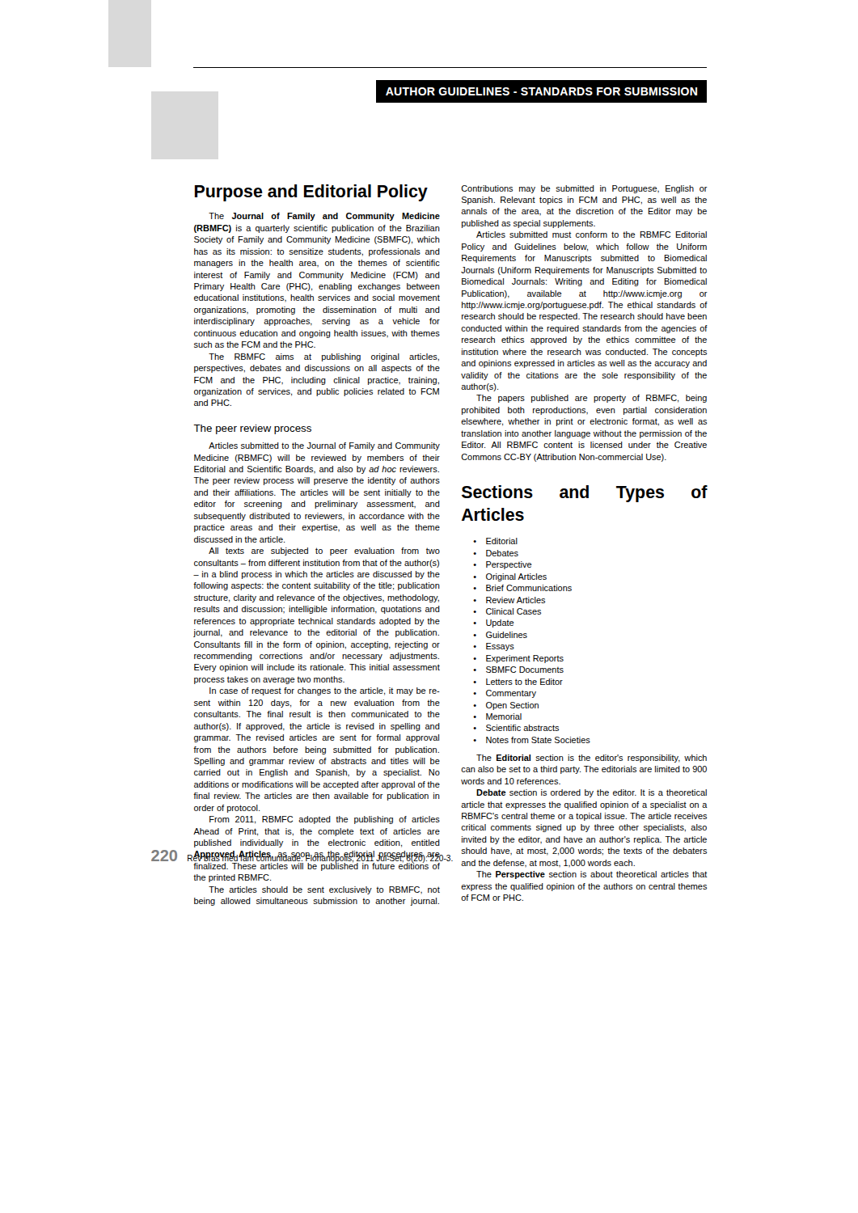Author Guidelines - Standards for Submission
Purpose and Editorial Policy
The Journal of Family and Community Medicine (RBMFC) is a quarterly scientific publication of the Brazilian Society of Family and Community Medicine (SBMFC), which has as its mission: to sensitize students, professionals and managers in the health area, on the themes of scientific interest of Family and Community Medicine (FCM) and Primary Health Care (PHC), enabling exchanges between educational institutions, health services and social movement organizations, promoting the dissemination of multi and interdisciplinary approaches, serving as a vehicle for continuous education and ongoing health issues, with themes such as the FCM and the PHC.
The RBMFC aims at publishing original articles, perspectives, debates and discussions on all aspects of the FCM and the PHC, including clinical practice, training, organization of services, and public policies related to FCM and PHC.
The peer review process
Articles submitted to the Journal of Family and Community Medicine (RBMFC) will be reviewed by members of their Editorial and Scientific Boards, and also by ad hoc reviewers. The peer review process will preserve the identity of authors and their affiliations. The articles will be sent initially to the editor for screening and preliminary assessment, and subsequently distributed to reviewers, in accordance with the practice areas and their expertise, as well as the theme discussed in the article.
All texts are subjected to peer evaluation from two consultants – from different institution from that of the author(s) – in a blind process in which the articles are discussed by the following aspects: the content suitability of the title; publication structure, clarity and relevance of the objectives, methodology, results and discussion; intelligible information, quotations and references to appropriate technical standards adopted by the journal, and relevance to the editorial of the publication. Consultants fill in the form of opinion, accepting, rejecting or recommending corrections and/or necessary adjustments. Every opinion will include its rationale. This initial assessment process takes on average two months.
In case of request for changes to the article, it may be re-sent within 120 days, for a new evaluation from the consultants. The final result is then communicated to the author(s). If approved, the article is revised in spelling and grammar. The revised articles are sent for formal approval from the authors before being submitted for publication. Spelling and grammar review of abstracts and titles will be carried out in English and Spanish, by a specialist. No additions or modifications will be accepted after approval of the final review. The articles are then available for publication in order of protocol.
From 2011, RBMFC adopted the publishing of articles Ahead of Print, that is, the complete text of articles are published individually in the electronic edition, entitled Approved Articles, as soon as the editorial procedures are finalized. These articles will be published in future editions of the printed RBMFC.
The articles should be sent exclusively to RBMFC, not being allowed simultaneous submission to another journal. Contributions may be submitted in Portuguese, English or Spanish. Relevant topics in FCM and PHC, as well as the annals of the area, at the discretion of the Editor may be published as special supplements.
Articles submitted must conform to the RBMFC Editorial Policy and Guidelines below, which follow the Uniform Requirements for Manuscripts submitted to Biomedical Journals (Uniform Requirements for Manuscripts Submitted to Biomedical Journals: Writing and Editing for Biomedical Publication), available at http://www.icmje.org or http://www.icmje.org/portuguese.pdf. The ethical standards of research should be respected. The research should have been conducted within the required standards from the agencies of research ethics approved by the ethics committee of the institution where the research was conducted. The concepts and opinions expressed in articles as well as the accuracy and validity of the citations are the sole responsibility of the author(s).
The papers published are property of RBMFC, being prohibited both reproductions, even partial consideration elsewhere, whether in print or electronic format, as well as translation into another language without the permission of the Editor. All RBMFC content is licensed under the Creative Commons CC-BY (Attribution Non-commercial Use).
Sections and Types of Articles
Editorial
Debates
Perspective
Original Articles
Brief Communications
Review Articles
Clinical Cases
Update
Guidelines
Essays
Experiment Reports
SBMFC Documents
Letters to the Editor
Commentary
Open Section
Memorial
Scientific abstracts
Notes from State Societies
The Editorial section is the editor's responsibility, which can also be set to a third party. The editorials are limited to 900 words and 10 references.
Debate section is ordered by the editor. It is a theoretical article that expresses the qualified opinion of a specialist on a RBMFC's central theme or a topical issue. The article receives critical comments signed up by three other specialists, also invited by the editor, and have an author's replica. The article should have, at most, 2,000 words; the texts of the debaters and the defense, at most, 1,000 words each.
The Perspective section is about theoretical articles that express the qualified opinion of the authors on central themes of FCM or PHC.
220
Rev bras med fam comunidade. Florianópolis, 2011 Jul-Set; 6(20): 220-3.